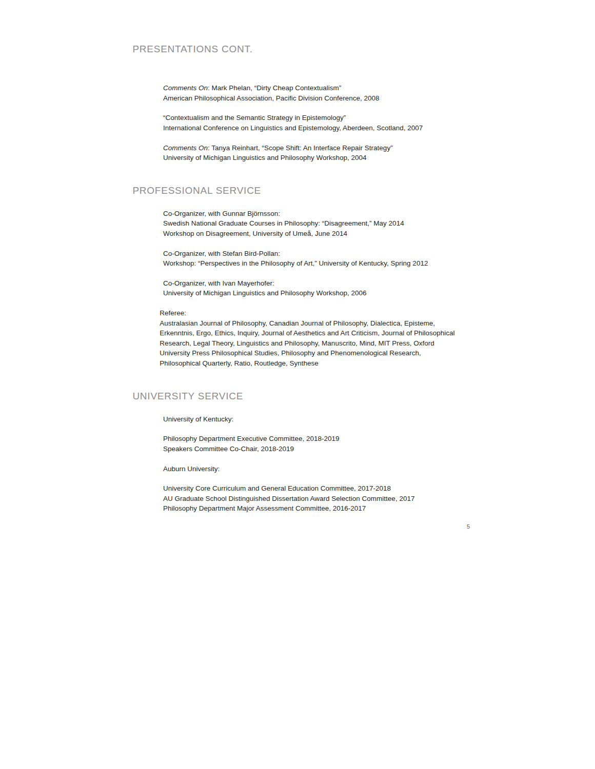Presentations cont.
Comments On: Mark Phelan, “Dirty Cheap Contextualism”
American Philosophical Association, Pacific Division Conference, 2008
“Contextualism and the Semantic Strategy in Epistemology”
International Conference on Linguistics and Epistemology, Aberdeen, Scotland, 2007
Comments On: Tanya Reinhart, “Scope Shift: An Interface Repair Strategy”
University of Michigan Linguistics and Philosophy Workshop, 2004
Professional Service
Co-Organizer, with Gunnar Björnsson:
Swedish National Graduate Courses in Philosophy: “Disagreement,” May 2014
Workshop on Disagreement, University of Umeå, June 2014
Co-Organizer, with Stefan Bird-Pollan:
Workshop: “Perspectives in the Philosophy of Art,” University of Kentucky, Spring 2012
Co-Organizer, with Ivan Mayerhofer:
University of Michigan Linguistics and Philosophy Workshop, 2006
Referee:
Australasian Journal of Philosophy, Canadian Journal of Philosophy, Dialectica, Episteme, Erkenntnis, Ergo, Ethics, Inquiry, Journal of Aesthetics and Art Criticism, Journal of Philosophical Research, Legal Theory, Linguistics and Philosophy, Manuscrito, Mind, MIT Press, Oxford University Press Philosophical Studies, Philosophy and Phenomenological Research, Philosophical Quarterly, Ratio, Routledge, Synthese
University Service
University of Kentucky:
Philosophy Department Executive Committee, 2018-2019
Speakers Committee Co-Chair, 2018-2019
Auburn University:
University Core Curriculum and General Education Committee, 2017-2018
AU Graduate School Distinguished Dissertation Award Selection Committee, 2017
Philosophy Department Major Assessment Committee, 2016-2017
5